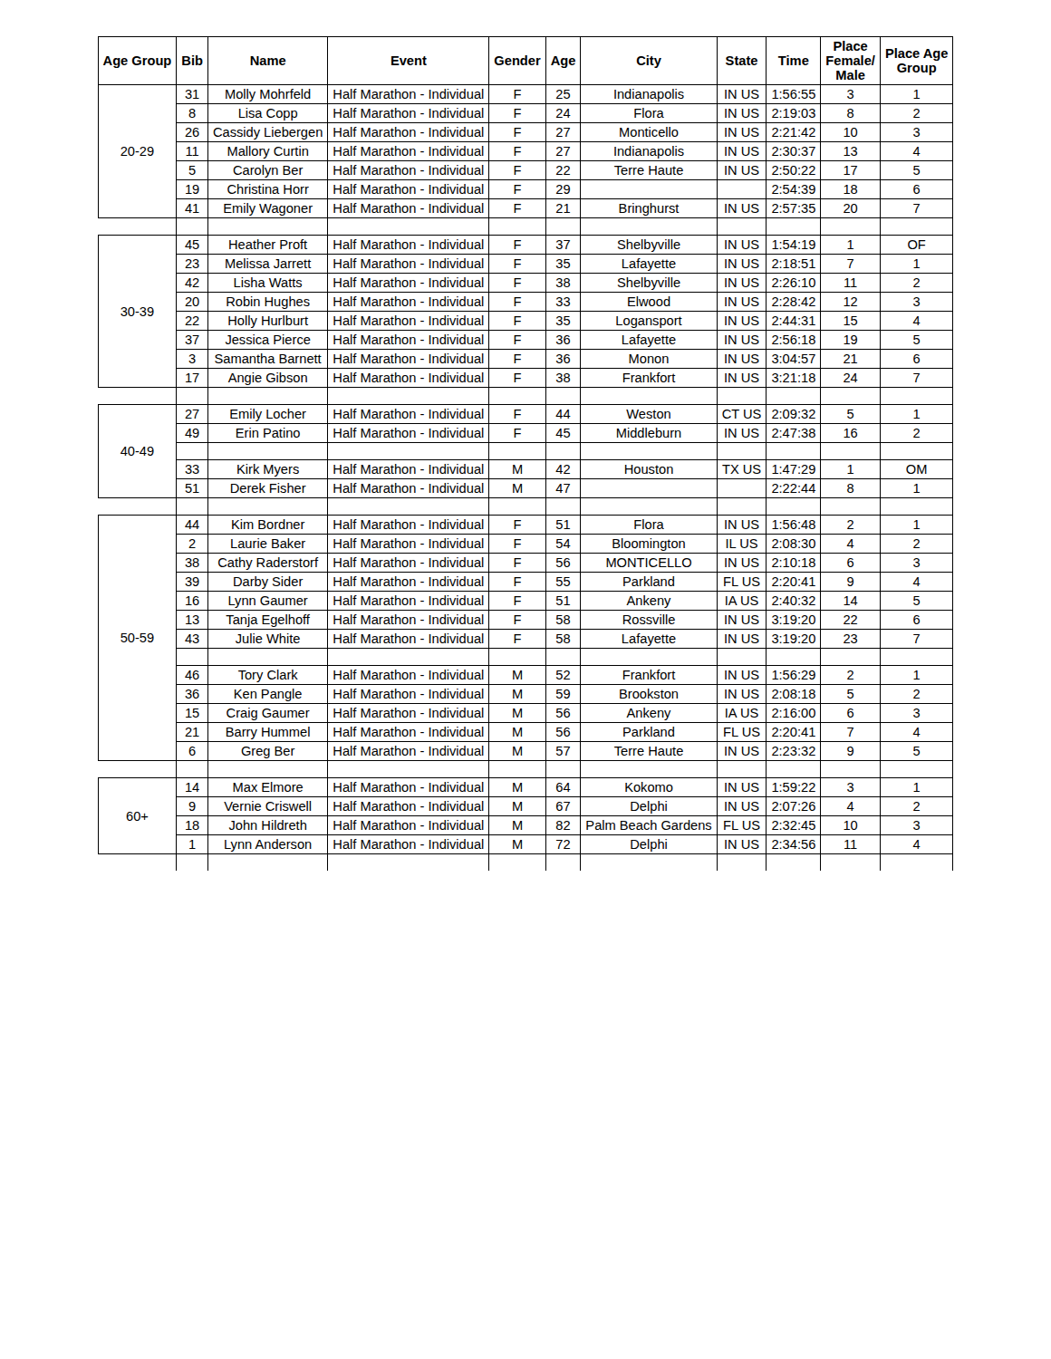| Age Group | Bib | Name | Event | Gender | Age | City | State | Time | Place Female/ Male | Place Age Group |
| --- | --- | --- | --- | --- | --- | --- | --- | --- | --- | --- |
| 20-29 | 31 | Molly Mohrfeld | Half Marathon - Individual | F | 25 | Indianapolis | IN US | 1:56:55 | 3 | 1 |
| 8 | Lisa Copp | Half Marathon - Individual | F | 24 | Flora | IN US | 2:19:03 | 8 | 2 |
| 26 | Cassidy Liebergen | Half Marathon - Individual | F | 27 | Monticello | IN US | 2:21:42 | 10 | 3 |
| 11 | Mallory Curtin | Half Marathon - Individual | F | 27 | Indianapolis | IN US | 2:30:37 | 13 | 4 |
| 5 | Carolyn Ber | Half Marathon - Individual | F | 22 | Terre Haute | IN US | 2:50:22 | 17 | 5 |
| 19 | Christina Horr | Half Marathon - Individual | F | 29 | | | 2:54:39 | 18 | 6 |
| 41 | Emily Wagoner | Half Marathon - Individual | F | 21 | Bringhurst | IN US | 2:57:35 | 20 | 7 |
| 30-39 | 45 | Heather Proft | Half Marathon - Individual | F | 37 | Shelbyville | IN US | 1:54:19 | 1 | OF |
| 23 | Melissa Jarrett | Half Marathon - Individual | F | 35 | Lafayette | IN US | 2:18:51 | 7 | 1 |
| 42 | Lisha Watts | Half Marathon - Individual | F | 38 | Shelbyville | IN US | 2:26:10 | 11 | 2 |
| 20 | Robin Hughes | Half Marathon - Individual | F | 33 | Elwood | IN US | 2:28:42 | 12 | 3 |
| 22 | Holly Hurlburt | Half Marathon - Individual | F | 35 | Logansport | IN US | 2:44:31 | 15 | 4 |
| 37 | Jessica Pierce | Half Marathon - Individual | F | 36 | Lafayette | IN US | 2:56:18 | 19 | 5 |
| 3 | Samantha Barnett | Half Marathon - Individual | F | 36 | Monon | IN US | 3:04:57 | 21 | 6 |
| 17 | Angie Gibson | Half Marathon - Individual | F | 38 | Frankfort | IN US | 3:21:18 | 24 | 7 |
| 40-49 | 27 | Emily Locher | Half Marathon - Individual | F | 44 | Weston | CT US | 2:09:32 | 5 | 1 |
| 49 | Erin Patino | Half Marathon - Individual | F | 45 | Middleburn | IN US | 2:47:38 | 16 | 2 |
| 33 | Kirk Myers | Half Marathon - Individual | M | 42 | Houston | TX US | 1:47:29 | 1 | OM |
| 51 | Derek Fisher | Half Marathon - Individual | M | 47 | | | 2:22:44 | 8 | 1 |
| 50-59 | 44 | Kim Bordner | Half Marathon - Individual | F | 51 | Flora | IN US | 1:56:48 | 2 | 1 |
| 2 | Laurie Baker | Half Marathon - Individual | F | 54 | Bloomington | IL US | 2:08:30 | 4 | 2 |
| 38 | Cathy Raderstorf | Half Marathon - Individual | F | 56 | MONTICELLO | IN US | 2:10:18 | 6 | 3 |
| 39 | Darby Sider | Half Marathon - Individual | F | 55 | Parkland | FL US | 2:20:41 | 9 | 4 |
| 16 | Lynn Gaumer | Half Marathon - Individual | F | 51 | Ankeny | IA US | 2:40:32 | 14 | 5 |
| 13 | Tanja Egelhoff | Half Marathon - Individual | F | 58 | Rossville | IN US | 3:19:20 | 22 | 6 |
| 43 | Julie White | Half Marathon - Individual | F | 58 | Lafayette | IN US | 3:19:20 | 23 | 7 |
| 46 | Tory Clark | Half Marathon - Individual | M | 52 | Frankfort | IN US | 1:56:29 | 2 | 1 |
| 36 | Ken Pangle | Half Marathon - Individual | M | 59 | Brookston | IN US | 2:08:18 | 5 | 2 |
| 15 | Craig Gaumer | Half Marathon - Individual | M | 56 | Ankeny | IA US | 2:16:00 | 6 | 3 |
| 21 | Barry Hummel | Half Marathon - Individual | M | 56 | Parkland | FL US | 2:20:41 | 7 | 4 |
| 6 | Greg Ber | Half Marathon - Individual | M | 57 | Terre Haute | IN US | 2:23:32 | 9 | 5 |
| 60+ | 14 | Max Elmore | Half Marathon - Individual | M | 64 | Kokomo | IN US | 1:59:22 | 3 | 1 |
| 9 | Vernie Criswell | Half Marathon - Individual | M | 67 | Delphi | IN US | 2:07:26 | 4 | 2 |
| 18 | John Hildreth | Half Marathon - Individual | M | 82 | Palm Beach Gardens | FL US | 2:32:45 | 10 | 3 |
| 1 | Lynn Anderson | Half Marathon - Individual | M | 72 | Delphi | IN US | 2:34:56 | 11 | 4 |